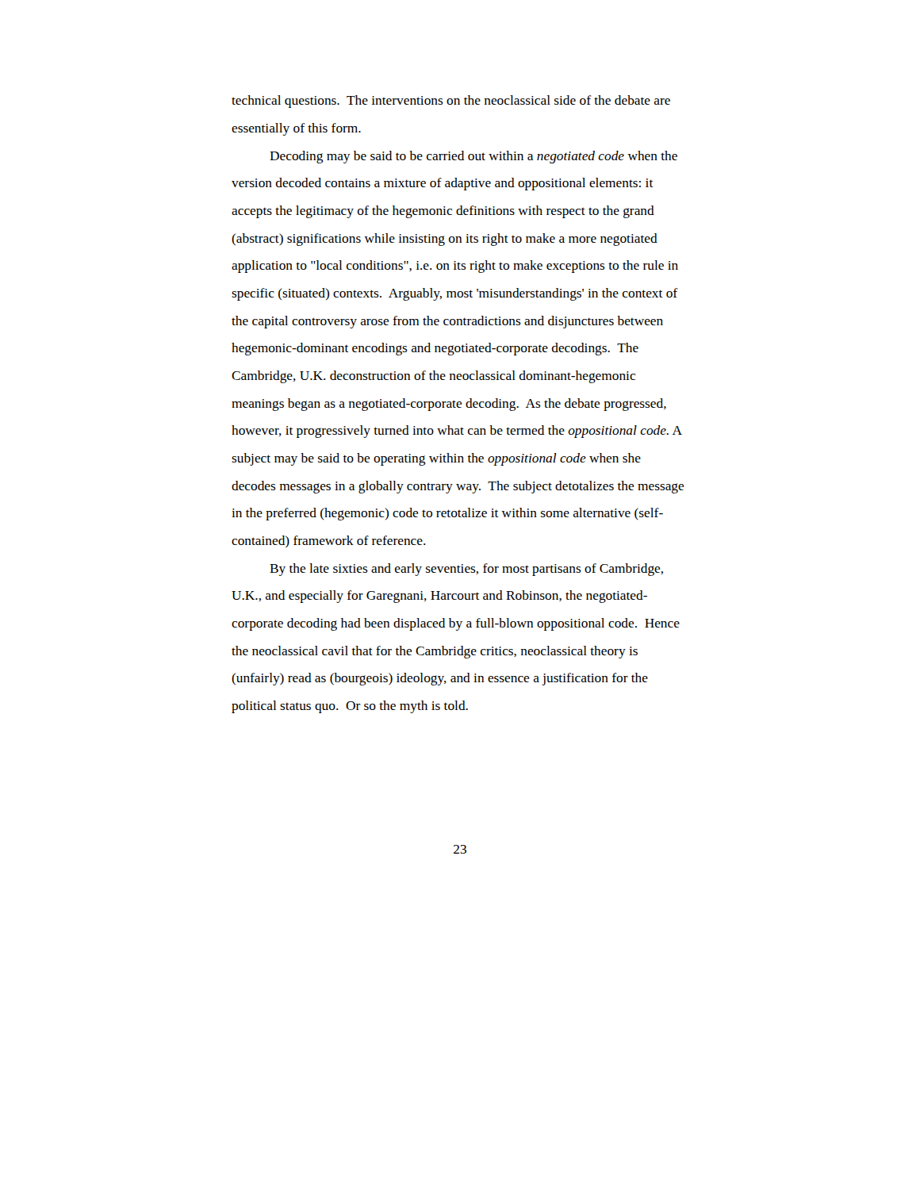technical questions. The interventions on the neoclassical side of the debate are essentially of this form.
Decoding may be said to be carried out within a negotiated code when the version decoded contains a mixture of adaptive and oppositional elements: it accepts the legitimacy of the hegemonic definitions with respect to the grand (abstract) significations while insisting on its right to make a more negotiated application to "local conditions", i.e. on its right to make exceptions to the rule in specific (situated) contexts. Arguably, most 'misunderstandings' in the context of the capital controversy arose from the contradictions and disjunctures between hegemonic-dominant encodings and negotiated-corporate decodings. The Cambridge, U.K. deconstruction of the neoclassical dominant-hegemonic meanings began as a negotiated-corporate decoding. As the debate progressed, however, it progressively turned into what can be termed the oppositional code. A subject may be said to be operating within the oppositional code when she decodes messages in a globally contrary way. The subject detotalizes the message in the preferred (hegemonic) code to retotalize it within some alternative (self-contained) framework of reference.
By the late sixties and early seventies, for most partisans of Cambridge, U.K., and especially for Garegnani, Harcourt and Robinson, the negotiated-corporate decoding had been displaced by a full-blown oppositional code. Hence the neoclassical cavil that for the Cambridge critics, neoclassical theory is (unfairly) read as (bourgeois) ideology, and in essence a justification for the political status quo. Or so the myth is told.
23